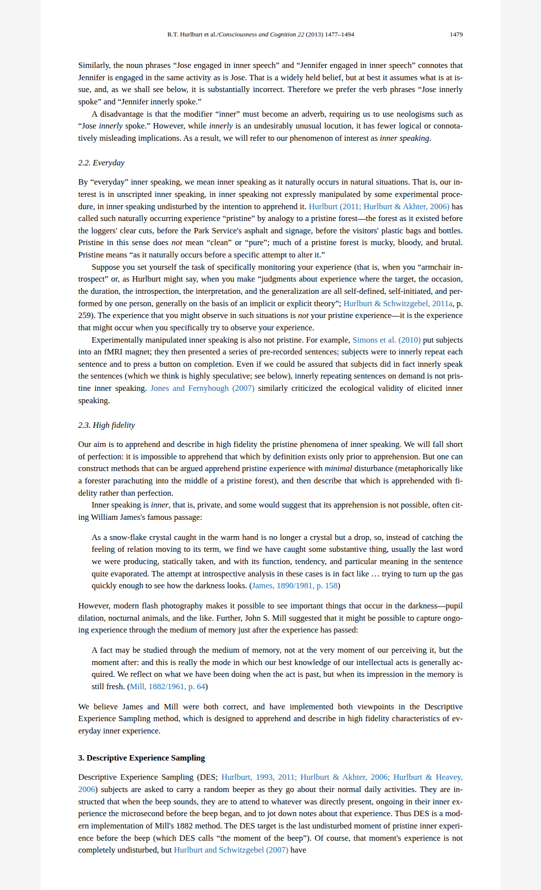R.T. Hurlburt et al./Consciousness and Cognition 22 (2013) 1477–1494 1479
Similarly, the noun phrases “Jose engaged in inner speech” and “Jennifer engaged in inner speech” connotes that Jennifer is engaged in the same activity as is Jose. That is a widely held belief, but at best it assumes what is at issue, and, as we shall see below, it is substantially incorrect. Therefore we prefer the verb phrases “Jose innerly spoke” and “Jennifer innerly spoke.”
A disadvantage is that the modifier “inner” must become an adverb, requiring us to use neologisms such as “Jose innerly spoke.” However, while innerly is an undesirably unusual locution, it has fewer logical or connotatively misleading implications. As a result, we will refer to our phenomenon of interest as inner speaking.
2.2. Everyday
By “everyday” inner speaking, we mean inner speaking as it naturally occurs in natural situations. That is, our interest is in unscripted inner speaking, in inner speaking not expressly manipulated by some experimental procedure, in inner speaking undisturbed by the intention to apprehend it. Hurlburt (2011; Hurlburt & Akhter, 2006) has called such naturally occurring experience “pristine” by analogy to a pristine forest—the forest as it existed before the loggers' clear cuts, before the Park Service's asphalt and signage, before the visitors' plastic bags and bottles. Pristine in this sense does not mean “clean” or “pure”; much of a pristine forest is mucky, bloody, and brutal. Pristine means “as it naturally occurs before a specific attempt to alter it.”
Suppose you set yourself the task of specifically monitoring your experience (that is, when you “armchair introspect” or, as Hurlburt might say, when you make “judgments about experience where the target, the occasion, the duration, the introspection, the interpretation, and the generalization are all self-defined, self-initiated, and performed by one person, generally on the basis of an implicit or explicit theory”; Hurlburt & Schwitzgebel, 2011a, p. 259). The experience that you might observe in such situations is not your pristine experience—it is the experience that might occur when you specifically try to observe your experience.
Experimentally manipulated inner speaking is also not pristine. For example, Simons et al. (2010) put subjects into an fMRI magnet; they then presented a series of pre-recorded sentences; subjects were to innerly repeat each sentence and to press a button on completion. Even if we could be assured that subjects did in fact innerly speak the sentences (which we think is highly speculative; see below), innerly repeating sentences on demand is not pristine inner speaking. Jones and Fernyhough (2007) similarly criticized the ecological validity of elicited inner speaking.
2.3. High fidelity
Our aim is to apprehend and describe in high fidelity the pristine phenomena of inner speaking. We will fall short of perfection: it is impossible to apprehend that which by definition exists only prior to apprehension. But one can construct methods that can be argued apprehend pristine experience with minimal disturbance (metaphorically like a forester parachuting into the middle of a pristine forest), and then describe that which is apprehended with fidelity rather than perfection.
Inner speaking is inner, that is, private, and some would suggest that its apprehension is not possible, often citing William James's famous passage:
As a snow-flake crystal caught in the warm hand is no longer a crystal but a drop, so, instead of catching the feeling of relation moving to its term, we find we have caught some substantive thing, usually the last word we were producing, statically taken, and with its function, tendency, and particular meaning in the sentence quite evaporated. The attempt at introspective analysis in these cases is in fact like … trying to turn up the gas quickly enough to see how the darkness looks. (James, 1890/1981, p. 158)
However, modern flash photography makes it possible to see important things that occur in the darkness—pupil dilation, nocturnal animals, and the like. Further, John S. Mill suggested that it might be possible to capture ongoing experience through the medium of memory just after the experience has passed:
A fact may be studied through the medium of memory, not at the very moment of our perceiving it, but the moment after: and this is really the mode in which our best knowledge of our intellectual acts is generally acquired. We reflect on what we have been doing when the act is past, but when its impression in the memory is still fresh. (Mill, 1882/1961, p. 64)
We believe James and Mill were both correct, and have implemented both viewpoints in the Descriptive Experience Sampling method, which is designed to apprehend and describe in high fidelity characteristics of everyday inner experience.
3. Descriptive Experience Sampling
Descriptive Experience Sampling (DES; Hurlburt, 1993, 2011; Hurlburt & Akhter, 2006; Hurlburt & Heavey, 2006) subjects are asked to carry a random beeper as they go about their normal daily activities. They are instructed that when the beep sounds, they are to attend to whatever was directly present, ongoing in their inner experience the microsecond before the beep began, and to jot down notes about that experience. Thus DES is a modern implementation of Mill's 1882 method. The DES target is the last undisturbed moment of pristine inner experience before the beep (which DES calls “the moment of the beep”). Of course, that moment's experience is not completely undisturbed, but Hurlburt and Schwitzgebel (2007) have